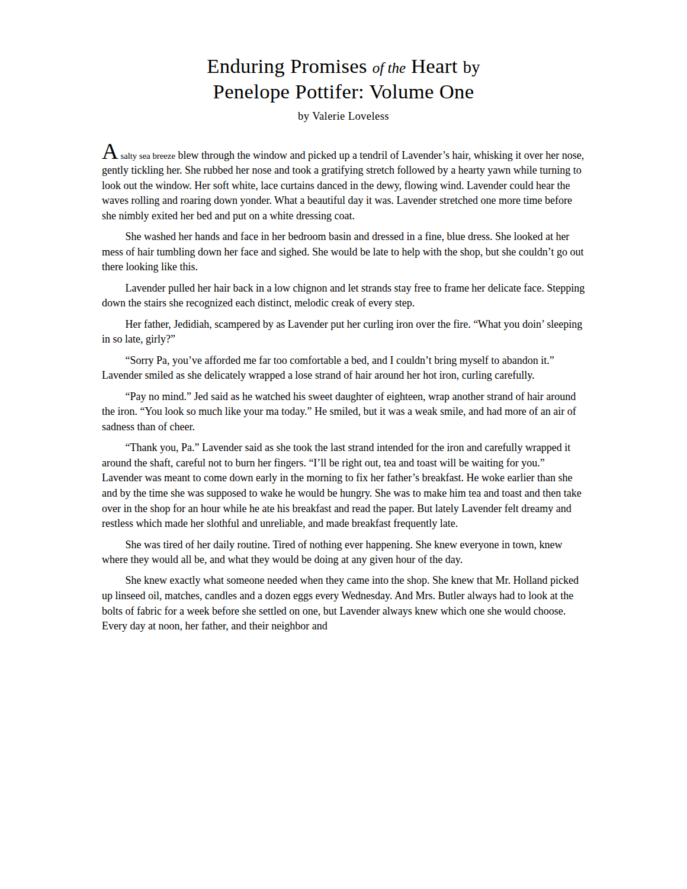Enduring Promises of the Heart by Penelope Pottifer: Volume One
by Valerie Loveless
A salty sea breeze blew through the window and picked up a tendril of Lavender’s hair, whisking it over her nose, gently tickling her. She rubbed her nose and took a gratifying stretch followed by a hearty yawn while turning to look out the window. Her soft white, lace curtains danced in the dewy, flowing wind. Lavender could hear the waves rolling and roaring down yonder. What a beautiful day it was. Lavender stretched one more time before she nimbly exited her bed and put on a white dressing coat.
She washed her hands and face in her bedroom basin and dressed in a fine, blue dress. She looked at her mess of hair tumbling down her face and sighed. She would be late to help with the shop, but she couldn’t go out there looking like this.
Lavender pulled her hair back in a low chignon and let strands stay free to frame her delicate face. Stepping down the stairs she recognized each distinct, melodic creak of every step.
Her father, Jedidiah, scampered by as Lavender put her curling iron over the fire. “What you doin’ sleeping in so late, girly?”
“Sorry Pa, you’ve afforded me far too comfortable a bed, and I couldn’t bring myself to abandon it.” Lavender smiled as she delicately wrapped a lose strand of hair around her hot iron, curling carefully.
“Pay no mind.” Jed said as he watched his sweet daughter of eighteen, wrap another strand of hair around the iron. “You look so much like your ma today.” He smiled, but it was a weak smile, and had more of an air of sadness than of cheer.
“Thank you, Pa.” Lavender said as she took the last strand intended for the iron and carefully wrapped it around the shaft, careful not to burn her fingers. “I’ll be right out, tea and toast will be waiting for you.” Lavender was meant to come down early in the morning to fix her father’s breakfast. He woke earlier than she and by the time she was supposed to wake he would be hungry. She was to make him tea and toast and then take over in the shop for an hour while he ate his breakfast and read the paper. But lately Lavender felt dreamy and restless which made her slothful and unreliable, and made breakfast frequently late.
She was tired of her daily routine. Tired of nothing ever happening. She knew everyone in town, knew where they would all be, and what they would be doing at any given hour of the day.
She knew exactly what someone needed when they came into the shop. She knew that Mr. Holland picked up linseed oil, matches, candles and a dozen eggs every Wednesday. And Mrs. Butler always had to look at the bolts of fabric for a week before she settled on one, but Lavender always knew which one she would choose. Every day at noon, her father, and their neighbor and